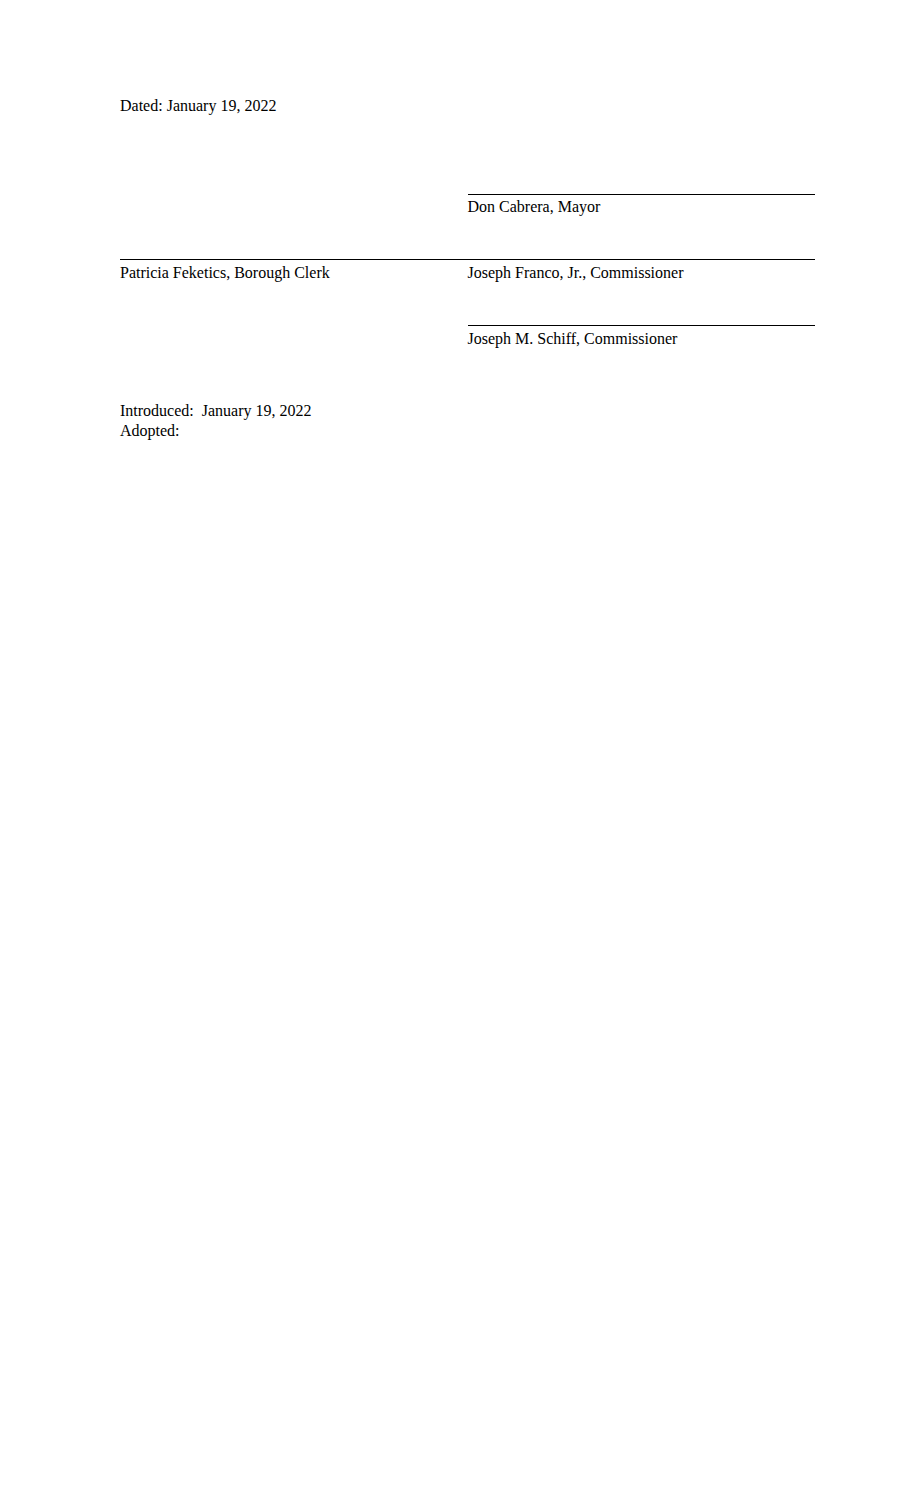Dated: January 19, 2022
| | Don Cabrera, Mayor |
| Patricia Feketics, Borough Clerk | Joseph Franco, Jr., Commissioner |
| | Joseph M. Schiff, Commissioner |
Introduced: January 19, 2022
Adopted: